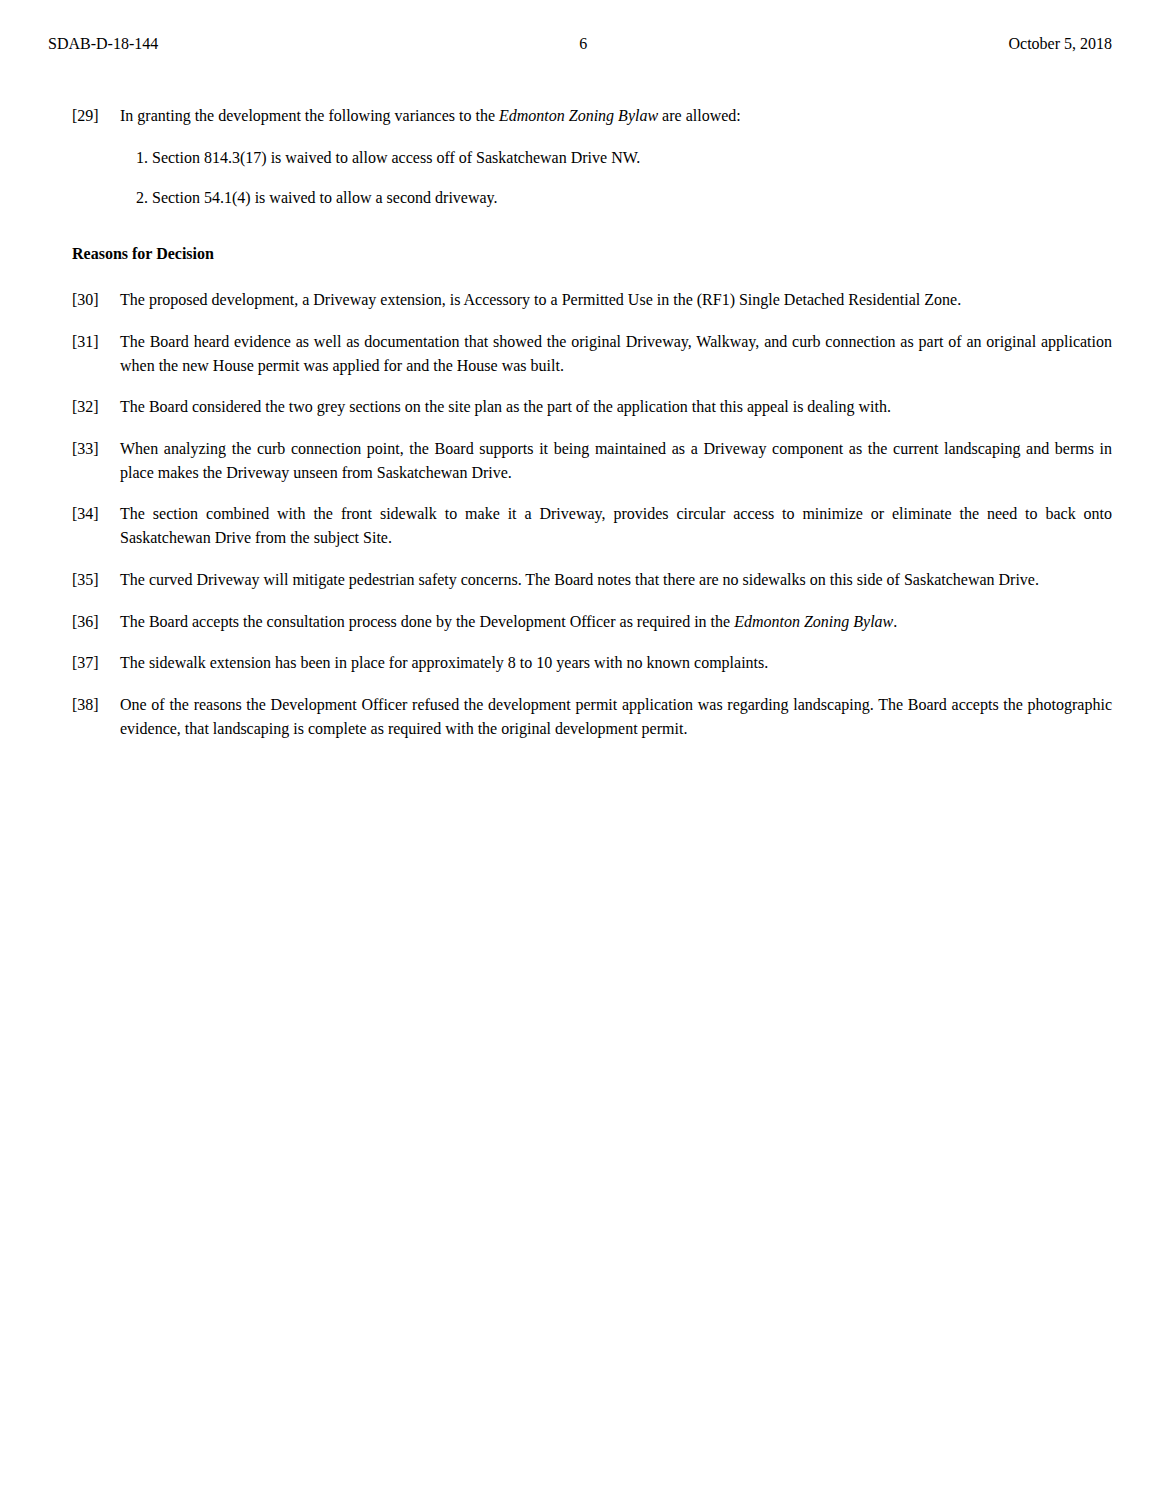SDAB-D-18-144 6 October 5, 2018
[29] In granting the development the following variances to the Edmonton Zoning Bylaw are allowed:
Section 814.3(17) is waived to allow access off of Saskatchewan Drive NW.
Section 54.1(4) is waived to allow a second driveway.
Reasons for Decision
[30] The proposed development, a Driveway extension, is Accessory to a Permitted Use in the (RF1) Single Detached Residential Zone.
[31] The Board heard evidence as well as documentation that showed the original Driveway, Walkway, and curb connection as part of an original application when the new House permit was applied for and the House was built.
[32] The Board considered the two grey sections on the site plan as the part of the application that this appeal is dealing with.
[33] When analyzing the curb connection point, the Board supports it being maintained as a Driveway component as the current landscaping and berms in place makes the Driveway unseen from Saskatchewan Drive.
[34] The section combined with the front sidewalk to make it a Driveway, provides circular access to minimize or eliminate the need to back onto Saskatchewan Drive from the subject Site.
[35] The curved Driveway will mitigate pedestrian safety concerns. The Board notes that there are no sidewalks on this side of Saskatchewan Drive.
[36] The Board accepts the consultation process done by the Development Officer as required in the Edmonton Zoning Bylaw.
[37] The sidewalk extension has been in place for approximately 8 to 10 years with no known complaints.
[38] One of the reasons the Development Officer refused the development permit application was regarding landscaping. The Board accepts the photographic evidence, that landscaping is complete as required with the original development permit.